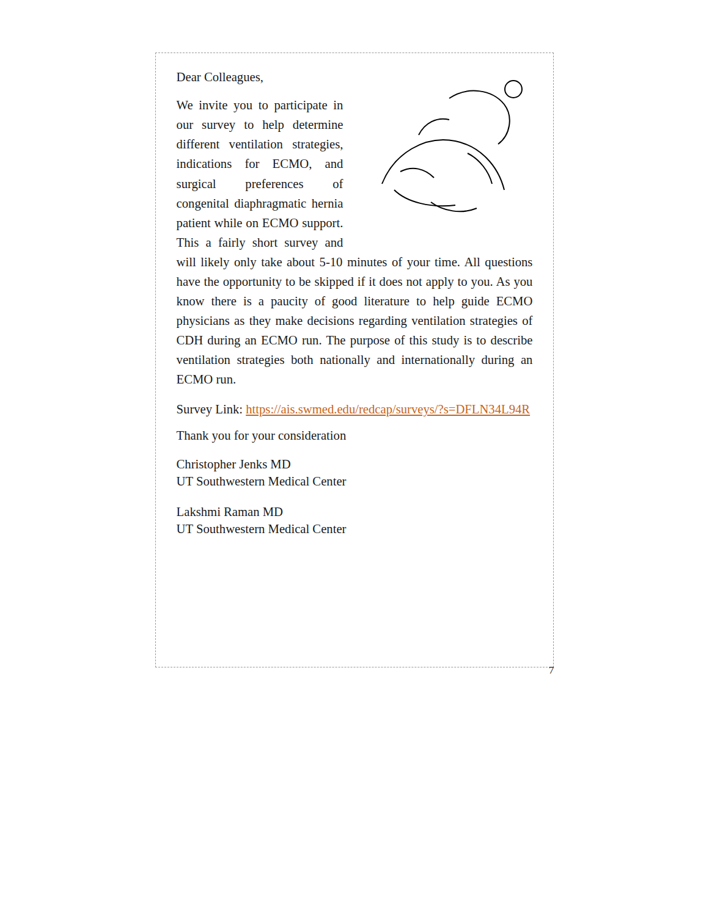Dear Colleagues,
We invite you to participate in our survey to help determine different ventilation strategies, indications for ECMO, and surgical preferences of congenital diaphragmatic hernia patient while on ECMO support. This a fairly short survey and will likely only take about 5-10 minutes of your time. All questions have the opportunity to be skipped if it does not apply to you. As you know there is a paucity of good literature to help guide ECMO physicians as they make decisions regarding ventilation strategies of CDH during an ECMO run. The purpose of this study is to describe ventilation strategies both nationally and internationally during an ECMO run.
Survey Link: https://ais.swmed.edu/redcap/surveys/?s=DFLN34L94R
Thank you for your consideration
Christopher Jenks MD
UT Southwestern Medical Center
Lakshmi Raman MD
UT Southwestern Medical Center
7